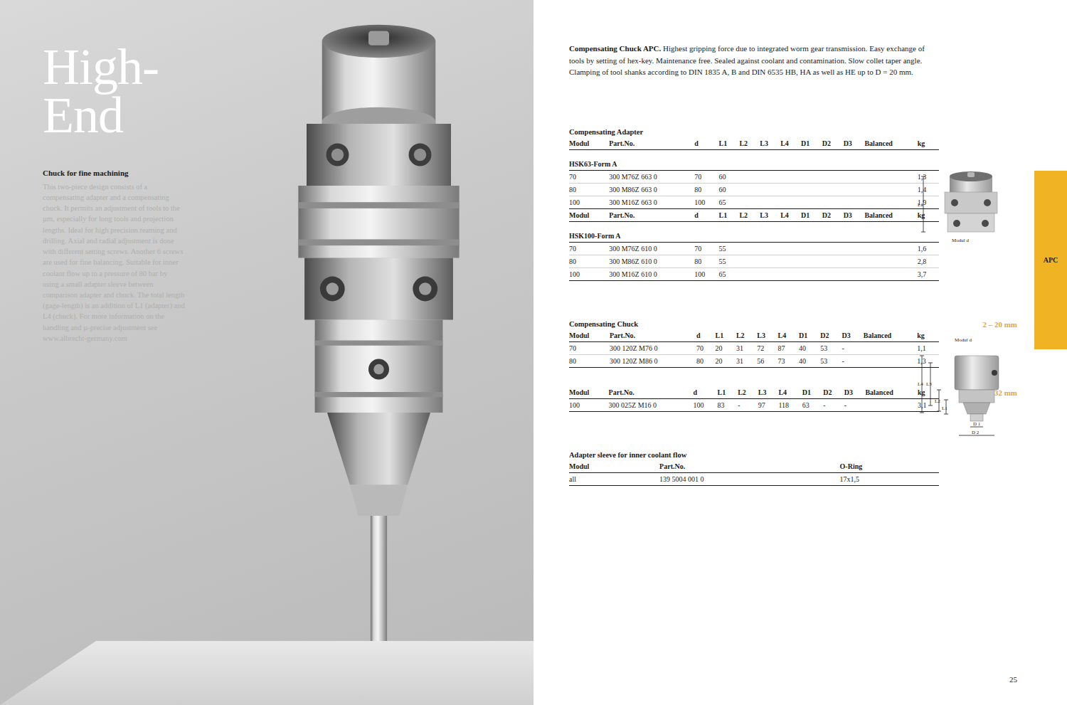High-
End
Chuck for fine machining
This two-piece design consists of a compensating adapter and a compensating chuck. It permits an adjustment of tools to the µm, especially for long tools and projection lengths. Ideal for high precision reaming and drilling. Axial and radial adjustment is done with different setting screws. Another 6 screws are used for fine balancing. Suitable for inner coolant flow up to a pressure of 80 bar by using a small adapter sleeve between comparison adapter and chuck. The total length (gage-length) is an addition of L1 (adapter) and L4 (chuck). For more information on the handling and µ-precise adjustment see www.albrecht-germany.com
Compensating Chuck APC. Highest gripping force due to integrated worm gear transmission. Easy exchange of tools by setting of hex-key. Maintenance free. Sealed against coolant and contamination. Slow collet taper angle. Clamping of tool shanks according to DIN 1835 A, B and DIN 6535 HB, HA as well as HE up to D = 20 mm.
Compensating Adapter
| HSK63-Form A |
| Modul | Part.No. | d | L1 | L2 | L3 | L4 | D1 | D2 | D3 | Balanced | kg |
| 70 | 300 M76Z 663 0 | 70 | 60 | | | | | | | | 1,3 |
| 80 | 300 M86Z 663 0 | 80 | 60 | | | | | | | | 1,4 |
| 100 | 300 M16Z 663 0 | 100 | 65 | | | | | | | | 1,9 |
| HSK100-Form A |
| Modul | Part.No. | d | L1 | L2 | L3 | L4 | D1 | D2 | D3 | Balanced | kg |
| 70 | 300 M76Z 610 0 | 70 | 55 | | | | | | | | 1,6 |
| 80 | 300 M86Z 610 0 | 80 | 55 | | | | | | | | 2,8 |
| 100 | 300 M16Z 610 0 | 100 | 65 | | | | | | | | 3,7 |
2 – 20 mm
Compensating Chuck
| Modul | Part.No. | d | L1 | L2 | L3 | L4 | D1 | D2 | D3 | Balanced | kg |
| --- | --- | --- | --- | --- | --- | --- | --- | --- | --- | --- | --- |
| 70 | 300 120Z M76 0 | 70 | 20 | 31 | 72 | 87 | 40 | 53 | - | | 1,1 |
| 80 | 300 120Z M86 0 | 80 | 20 | 31 | 56 | 73 | 40 | 53 | - | | 1,3 |
16 – 32 mm
| Modul | Part.No. | d | L1 | L2 | L3 | L4 | D1 | D2 | D3 | Balanced | kg |
| --- | --- | --- | --- | --- | --- | --- | --- | --- | --- | --- | --- |
| 100 | 300 025Z M16 0 | 100 | 83 | - | 97 | 118 | 63 | - | - | | 3,1 |
Adapter sleeve for inner coolant flow
| Modul | Part.No. | O-Ring |
| --- | --- | --- |
| all | 139 5004 001 0 | 17x1,5 |
APC
L1 Modul d
Modul d L4 L3 L2 L1 D 1 D 2
25